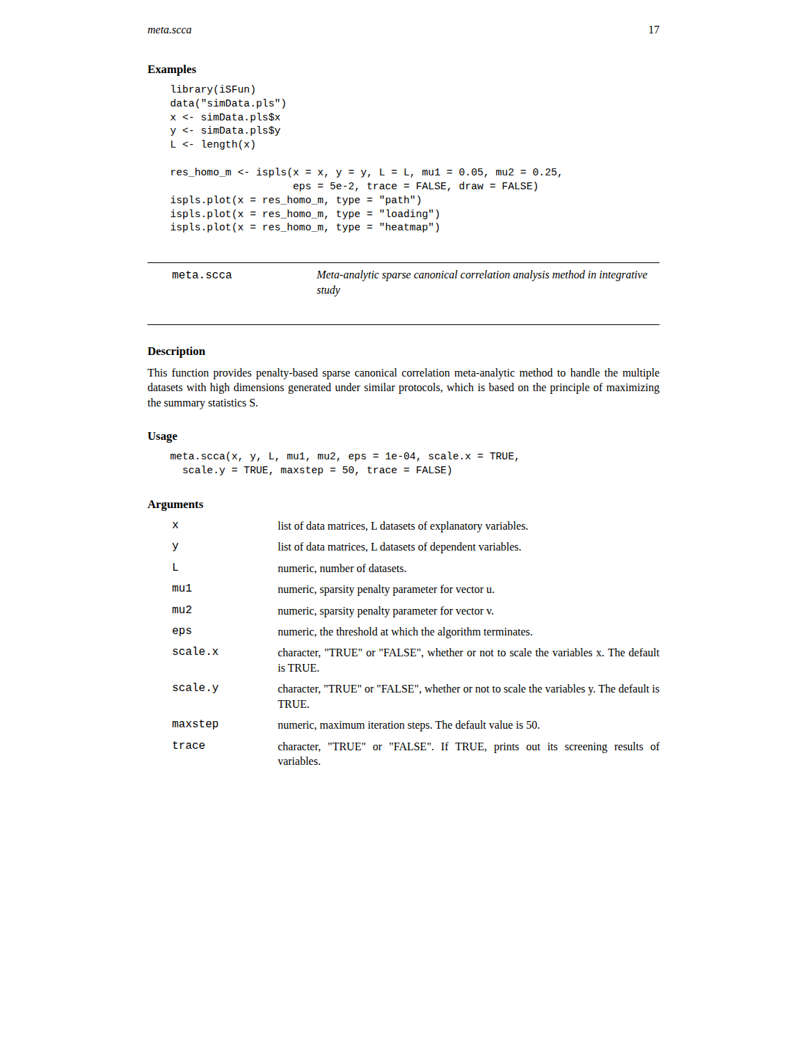meta.scca 17
Examples
library(iSFun)
data("simData.pls")
x <- simData.pls$x
y <- simData.pls$y
L <- length(x)

res_homo_m <- ispls(x = x, y = y, L = L, mu1 = 0.05, mu2 = 0.25,
                    eps = 5e-2, trace = FALSE, draw = FALSE)
ispls.plot(x = res_homo_m, type = "path")
ispls.plot(x = res_homo_m, type = "loading")
ispls.plot(x = res_homo_m, type = "heatmap")
meta.scca Meta-analytic sparse canonical correlation analysis method in integrative study
Description
This function provides penalty-based sparse canonical correlation meta-analytic method to handle the multiple datasets with high dimensions generated under similar protocols, which is based on the principle of maximizing the summary statistics S.
Usage
meta.scca(x, y, L, mu1, mu2, eps = 1e-04, scale.x = TRUE,
  scale.y = TRUE, maxstep = 50, trace = FALSE)
Arguments
x
list of data matrices, L datasets of explanatory variables.
y
list of data matrices, L datasets of dependent variables.
L
numeric, number of datasets.
mu1
numeric, sparsity penalty parameter for vector u.
mu2
numeric, sparsity penalty parameter for vector v.
eps
numeric, the threshold at which the algorithm terminates.
scale.x
character, "TRUE" or "FALSE", whether or not to scale the variables x. The default is TRUE.
scale.y
character, "TRUE" or "FALSE", whether or not to scale the variables y. The default is TRUE.
maxstep
numeric, maximum iteration steps. The default value is 50.
trace
character, "TRUE" or "FALSE". If TRUE, prints out its screening results of variables.